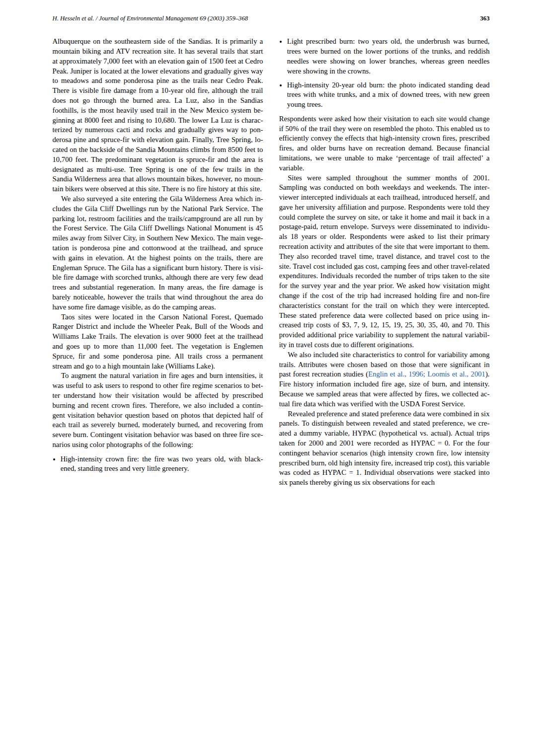H. Hesseln et al. / Journal of Environmental Management 69 (2003) 359–368 363
Albuquerque on the southeastern side of the Sandias. It is primarily a mountain biking and ATV recreation site. It has several trails that start at approximately 7,000 feet with an elevation gain of 1500 feet at Cedro Peak. Juniper is located at the lower elevations and gradually gives way to meadows and some ponderosa pine as the trails near Cedro Peak. There is visible fire damage from a 10-year old fire, although the trail does not go through the burned area. La Luz, also in the Sandias foothills, is the most heavily used trail in the New Mexico system beginning at 8000 feet and rising to 10,680. The lower La Luz is characterized by numerous cacti and rocks and gradually gives way to ponderosa pine and spruce-fir with elevation gain. Finally, Tree Spring, located on the backside of the Sandia Mountains climbs from 8500 feet to 10,700 feet. The predominant vegetation is spruce-fir and the area is designated as multi-use. Tree Spring is one of the few trails in the Sandia Wilderness area that allows mountain bikes, however, no mountain bikers were observed at this site. There is no fire history at this site.
We also surveyed a site entering the Gila Wilderness Area which includes the Gila Cliff Dwellings run by the National Park Service. The parking lot, restroom facilities and the trails/campground are all run by the Forest Service. The Gila Cliff Dwellings National Monument is 45 miles away from Silver City, in Southern New Mexico. The main vegetation is ponderosa pine and cottonwood at the trailhead, and spruce with gains in elevation. At the highest points on the trails, there are Engleman Spruce. The Gila has a significant burn history. There is visible fire damage with scorched trunks, although there are very few dead trees and substantial regeneration. In many areas, the fire damage is barely noticeable, however the trails that wind throughout the area do have some fire damage visible, as do the camping areas.
Taos sites were located in the Carson National Forest, Quemado Ranger District and include the Wheeler Peak, Bull of the Woods and Williams Lake Trails. The elevation is over 9000 feet at the trailhead and goes up to more than 11,000 feet. The vegetation is Englemen Spruce, fir and some ponderosa pine. All trails cross a permanent stream and go to a high mountain lake (Williams Lake).
To augment the natural variation in fire ages and burn intensities, it was useful to ask users to respond to other fire regime scenarios to better understand how their visitation would be affected by prescribed burning and recent crown fires. Therefore, we also included a contingent visitation behavior question based on photos that depicted half of each trail as severely burned, moderately burned, and recovering from severe burn. Contingent visitation behavior was based on three fire scenarios using color photographs of the following:
High-intensity crown fire: the fire was two years old, with blackened, standing trees and very little greenery.
Light prescribed burn: two years old, the underbrush was burned, trees were burned on the lower portions of the trunks, and reddish needles were showing on lower branches, whereas green needles were showing in the crowns.
High-intensity 20-year old burn: the photo indicated standing dead trees with white trunks, and a mix of downed trees, with new green young trees.
Respondents were asked how their visitation to each site would change if 50% of the trail they were on resembled the photo. This enabled us to efficiently convey the effects that high-intensity crown fires, prescribed fires, and older burns have on recreation demand. Because financial limitations, we were unable to make ‘percentage of trail affected’ a variable.
Sites were sampled throughout the summer months of 2001. Sampling was conducted on both weekdays and weekends. The interviewer intercepted individuals at each trailhead, introduced herself, and gave her university affiliation and purpose. Respondents were told they could complete the survey on site, or take it home and mail it back in a postage-paid, return envelope. Surveys were disseminated to individuals 18 years or older. Respondents were asked to list their primary recreation activity and attributes of the site that were important to them. They also recorded travel time, travel distance, and travel cost to the site. Travel cost included gas cost, camping fees and other travel-related expenditures. Individuals recorded the number of trips taken to the site for the survey year and the year prior. We asked how visitation might change if the cost of the trip had increased holding fire and non-fire characteristics constant for the trail on which they were intercepted. These stated preference data were collected based on price using increased trip costs of $3, 7, 9, 12, 15, 19, 25, 30, 35, 40, and 70. This provided additional price variability to supplement the natural variability in travel costs due to different originations.
We also included site characteristics to control for variability among trails. Attributes were chosen based on those that were significant in past forest recreation studies (Englin et al., 1996; Loomis et al., 2001). Fire history information included fire age, size of burn, and intensity. Because we sampled areas that were affected by fires, we collected actual fire data which was verified with the USDA Forest Service.
Revealed preference and stated preference data were combined in six panels. To distinguish between revealed and stated preference, we created a dummy variable, HYPAC (hypothetical vs. actual). Actual trips taken for 2000 and 2001 were recorded as HYPAC = 0. For the four contingent behavior scenarios (high intensity crown fire, low intensity prescribed burn, old high intensity fire, increased trip cost), this variable was coded as HYPAC = 1. Individual observations were stacked into six panels thereby giving us six observations for each